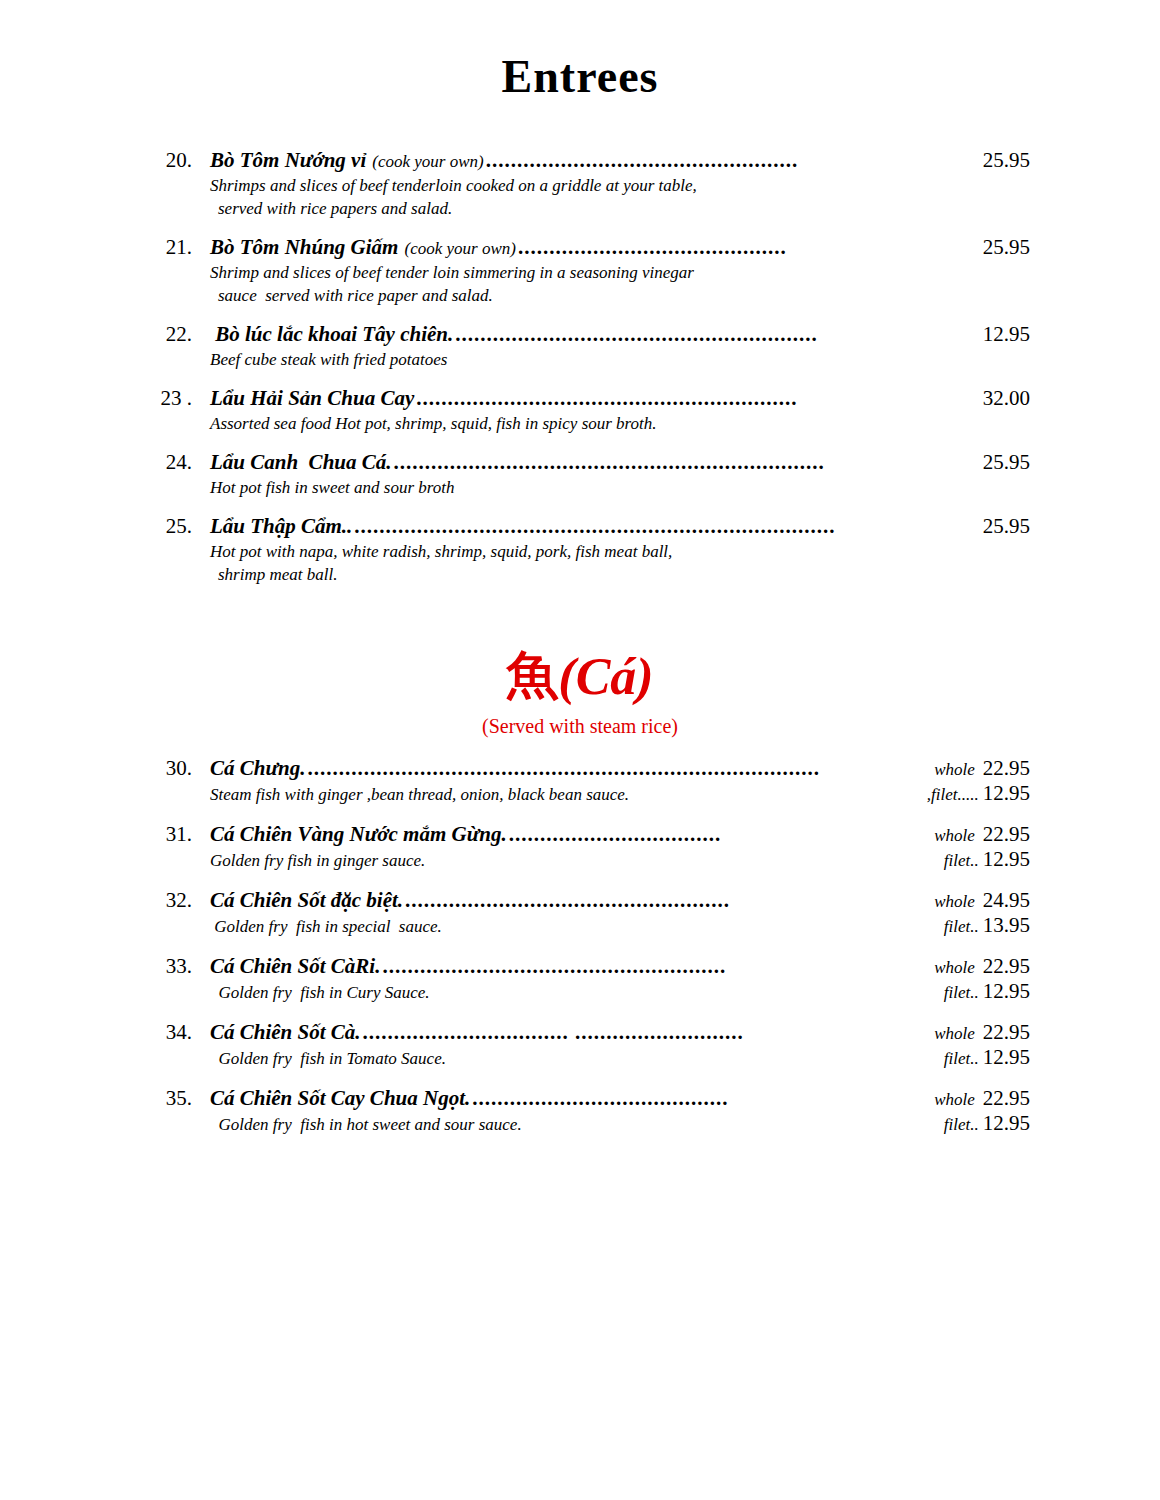Entrees
20. Bò Tôm Nướng vỉ(cook your own) .................................................. 25.95
Shrimps and slices of beef tenderloin cooked on a griddle at your table, served with rice papers and salad.
21. Bò Tôm Nhúng Giấm(cook your own) ........................................... 25.95
Shrimp and slices of beef tender loin simmering in a seasoning vinegar sauce served with rice paper and salad.
22. Bò lúc lắc khoai Tây chiên. .......................................................... 12.95
Beef cube steak with fried potatoes
23 . Lẩu Hải Sản Chua Cay ............................................................. 32.00
Assorted sea food Hot pot, shrimp, squid, fish in spicy sour broth.
24. Lẩu Canh Chua Cá. ..................................................................... 25.95
Hot pot fish in sweet and sour broth
25. Lẩu Thập Cẩm.. ............................................................................. 25.95
Hot pot with napa, white radish, shrimp, squid, pork, fish meat ball, shrimp meat ball.
魚(Cá)
(Served with steam rice)
30. Cá Chưng. .................................................................................. whole 22.95
Steam fish with ginger ,bean thread, onion, black bean sauce. ,filet..... 12.95
31. Cá Chiên Vàng Nước mắm Gừng. .................................. whole 22.95
Golden fry fish in ginger sauce. filet.. 12.95
32. Cá Chiên Sốt đặc biệt. .................................................... whole 24.95
Golden fry fish in special sauce. filet.. 13.95
33. Cá Chiên Sốt CàRi. ....................................................... whole 22.95
Golden fry fish in Cury Sauce. filet.. 12.95
34. Cá Chiên Sốt Cà. ................................. ........................... whole 22.95
Golden fry fish in Tomato Sauce. filet.. 12.95
35. Cá Chiên Sốt Cay Chua Ngọt. ......................................... whole 22.95
Golden fry fish in hot sweet and sour sauce. filet.. 12.95